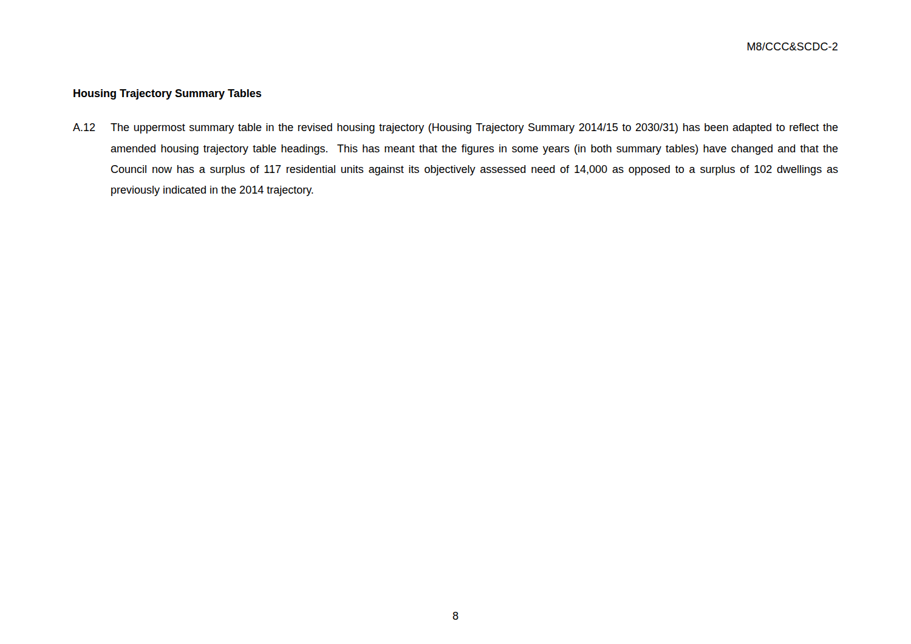M8/CCC&SCDC-2
Housing Trajectory Summary Tables
A.12 The uppermost summary table in the revised housing trajectory (Housing Trajectory Summary 2014/15 to 2030/31) has been adapted to reflect the amended housing trajectory table headings. This has meant that the figures in some years (in both summary tables) have changed and that the Council now has a surplus of 117 residential units against its objectively assessed need of 14,000 as opposed to a surplus of 102 dwellings as previously indicated in the 2014 trajectory.
8